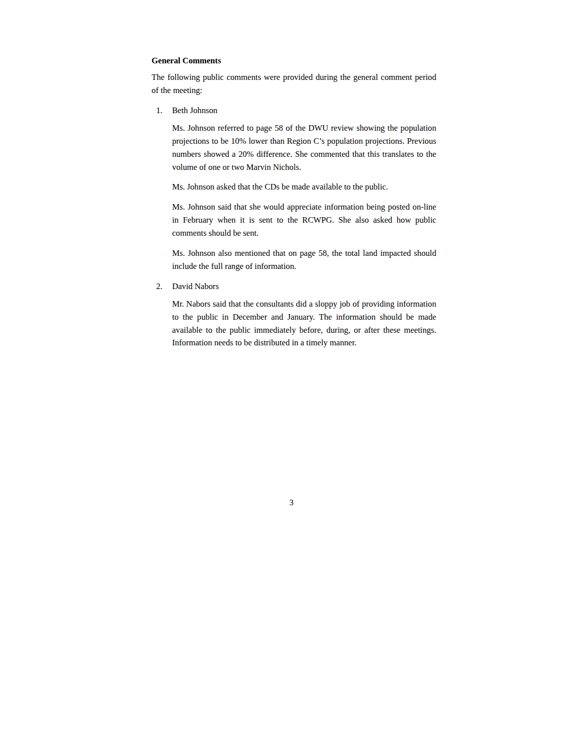General Comments
The following public comments were provided during the general comment period of the meeting:
Beth Johnson
Ms. Johnson referred to page 58 of the DWU review showing the population projections to be 10% lower than Region C’s population projections. Previous numbers showed a 20% difference. She commented that this translates to the volume of one or two Marvin Nichols.
Ms. Johnson asked that the CDs be made available to the public.
Ms. Johnson said that she would appreciate information being posted on-line in February when it is sent to the RCWPG. She also asked how public comments should be sent.
Ms. Johnson also mentioned that on page 58, the total land impacted should include the full range of information.
David Nabors
Mr. Nabors said that the consultants did a sloppy job of providing information to the public in December and January. The information should be made available to the public immediately before, during, or after these meetings. Information needs to be distributed in a timely manner.
3